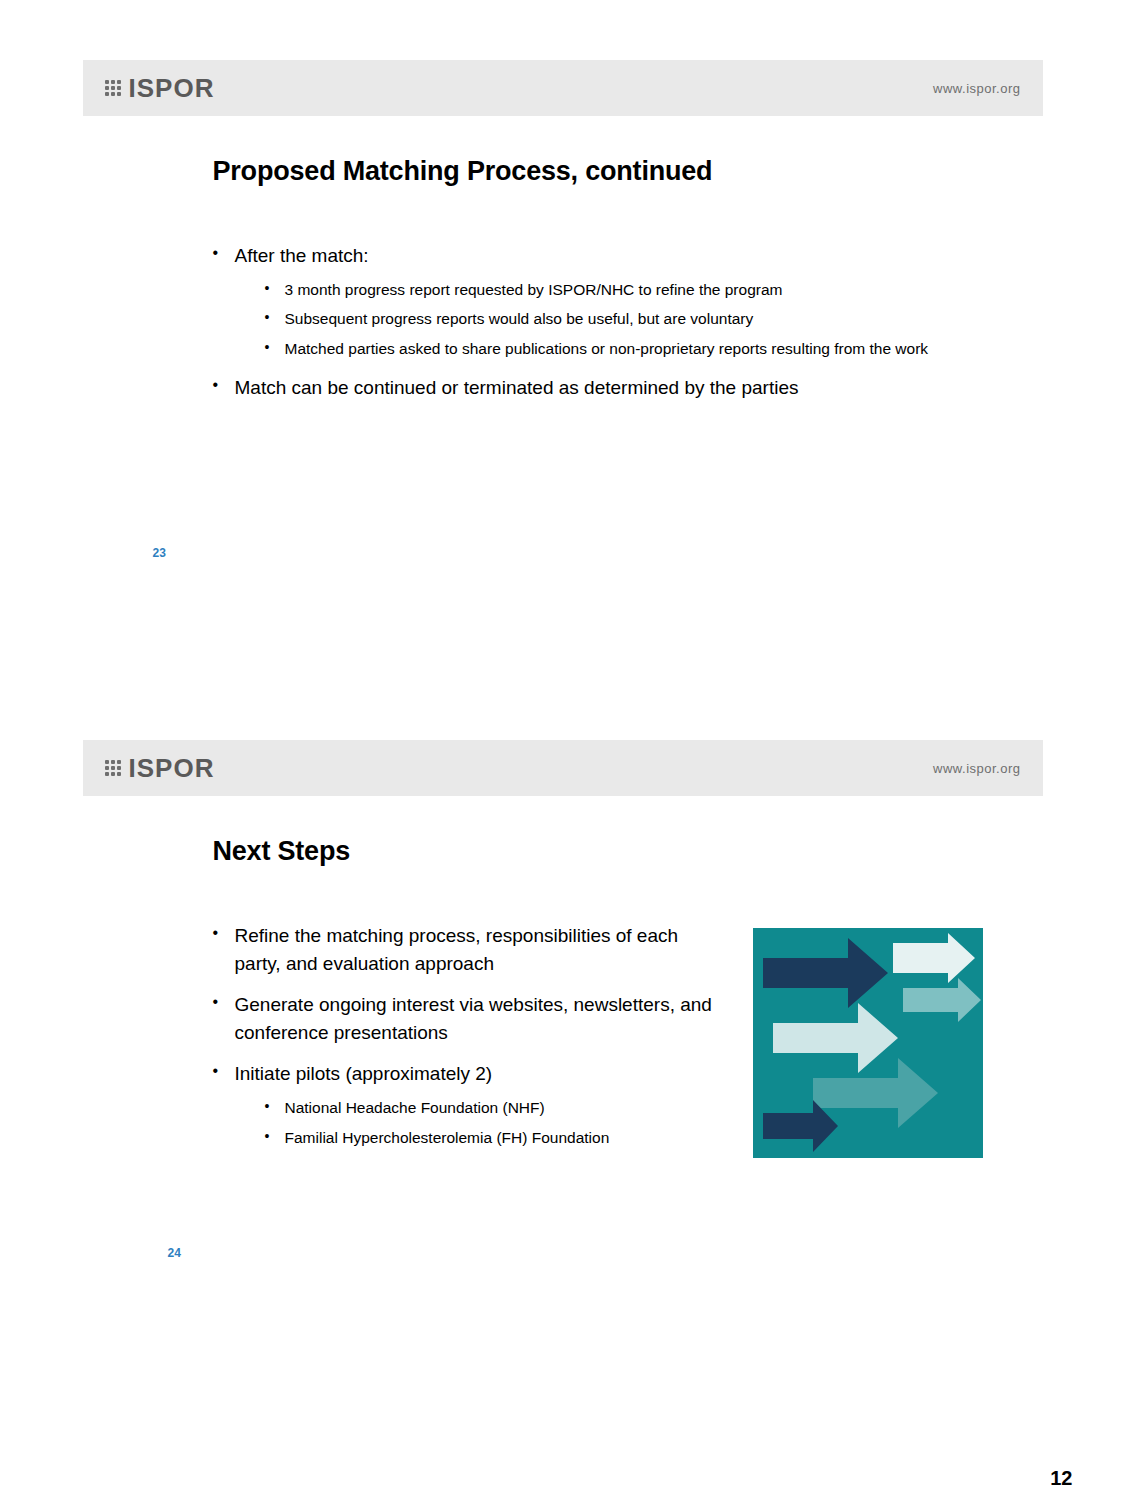ISPOR
www.ispor.org
Proposed Matching Process, continued
After the match:
3 month progress report requested by ISPOR/NHC to refine the program
Subsequent progress reports would also be useful, but are voluntary
Matched parties asked to share publications or non-proprietary reports resulting from the work
Match can be continued or terminated as determined by the parties
23
ISPOR
www.ispor.org
Next Steps
Refine the matching process, responsibilities of each party, and evaluation approach
Generate ongoing interest via websites, newsletters, and conference presentations
Initiate pilots (approximately 2)
National Headache Foundation (NHF)
Familial Hypercholesterolemia (FH) Foundation
24
12